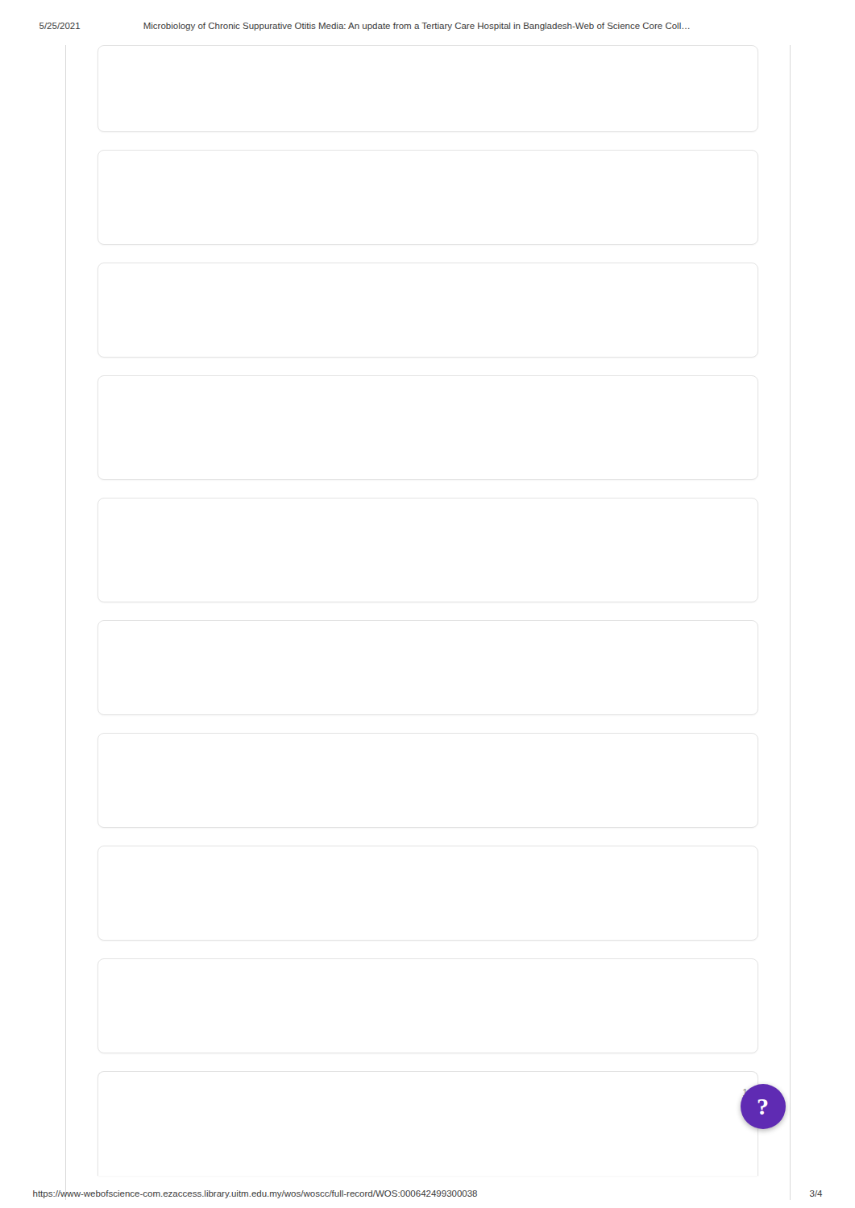5/25/2021 Microbiology of Chronic Suppurative Otitis Media: An update from a Tertiary Care Hospital in Bangladesh-Web of Science Core Coll…
14
?
https://www-webofscience-com.ezaccess.library.uitm.edu.my/wos/woscc/full-record/WOS:000642499300038 3/4